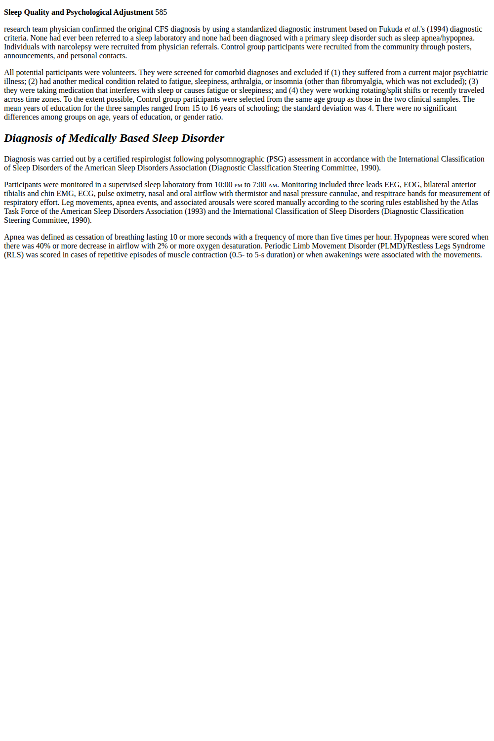Sleep Quality and Psychological Adjustment 585
research team physician confirmed the original CFS diagnosis by using a standardized diagnostic instrument based on Fukuda et al.'s (1994) diagnostic criteria. None had ever been referred to a sleep laboratory and none had been diagnosed with a primary sleep disorder such as sleep apnea/hypopnea. Individuals with narcolepsy were recruited from physician referrals. Control group participants were recruited from the community through posters, announcements, and personal contacts.
All potential participants were volunteers. They were screened for comorbid diagnoses and excluded if (1) they suffered from a current major psychiatric illness; (2) had another medical condition related to fatigue, sleepiness, arthralgia, or insomnia (other than fibromyalgia, which was not excluded); (3) they were taking medication that interferes with sleep or causes fatigue or sleepiness; and (4) they were working rotating/split shifts or recently traveled across time zones. To the extent possible, Control group participants were selected from the same age group as those in the two clinical samples. The mean years of education for the three samples ranged from 15 to 16 years of schooling; the standard deviation was 4. There were no significant differences among groups on age, years of education, or gender ratio.
Diagnosis of Medically Based Sleep Disorder
Diagnosis was carried out by a certified respirologist following polysomnographic (PSG) assessment in accordance with the International Classification of Sleep Disorders of the American Sleep Disorders Association (Diagnostic Classification Steering Committee, 1990).
Participants were monitored in a supervised sleep laboratory from 10:00 pm to 7:00 am. Monitoring included three leads EEG, EOG, bilateral anterior tibialis and chin EMG, ECG, pulse oximetry, nasal and oral airflow with thermistor and nasal pressure cannulae, and respitrace bands for measurement of respiratory effort. Leg movements, apnea events, and associated arousals were scored manually according to the scoring rules established by the Atlas Task Force of the American Sleep Disorders Association (1993) and the International Classification of Sleep Disorders (Diagnostic Classification Steering Committee, 1990).
Apnea was defined as cessation of breathing lasting 10 or more seconds with a frequency of more than five times per hour. Hypopneas were scored when there was 40% or more decrease in airflow with 2% or more oxygen desaturation. Periodic Limb Movement Disorder (PLMD)/Restless Legs Syndrome (RLS) was scored in cases of repetitive episodes of muscle contraction (0.5- to 5-s duration) or when awakenings were associated with the movements.